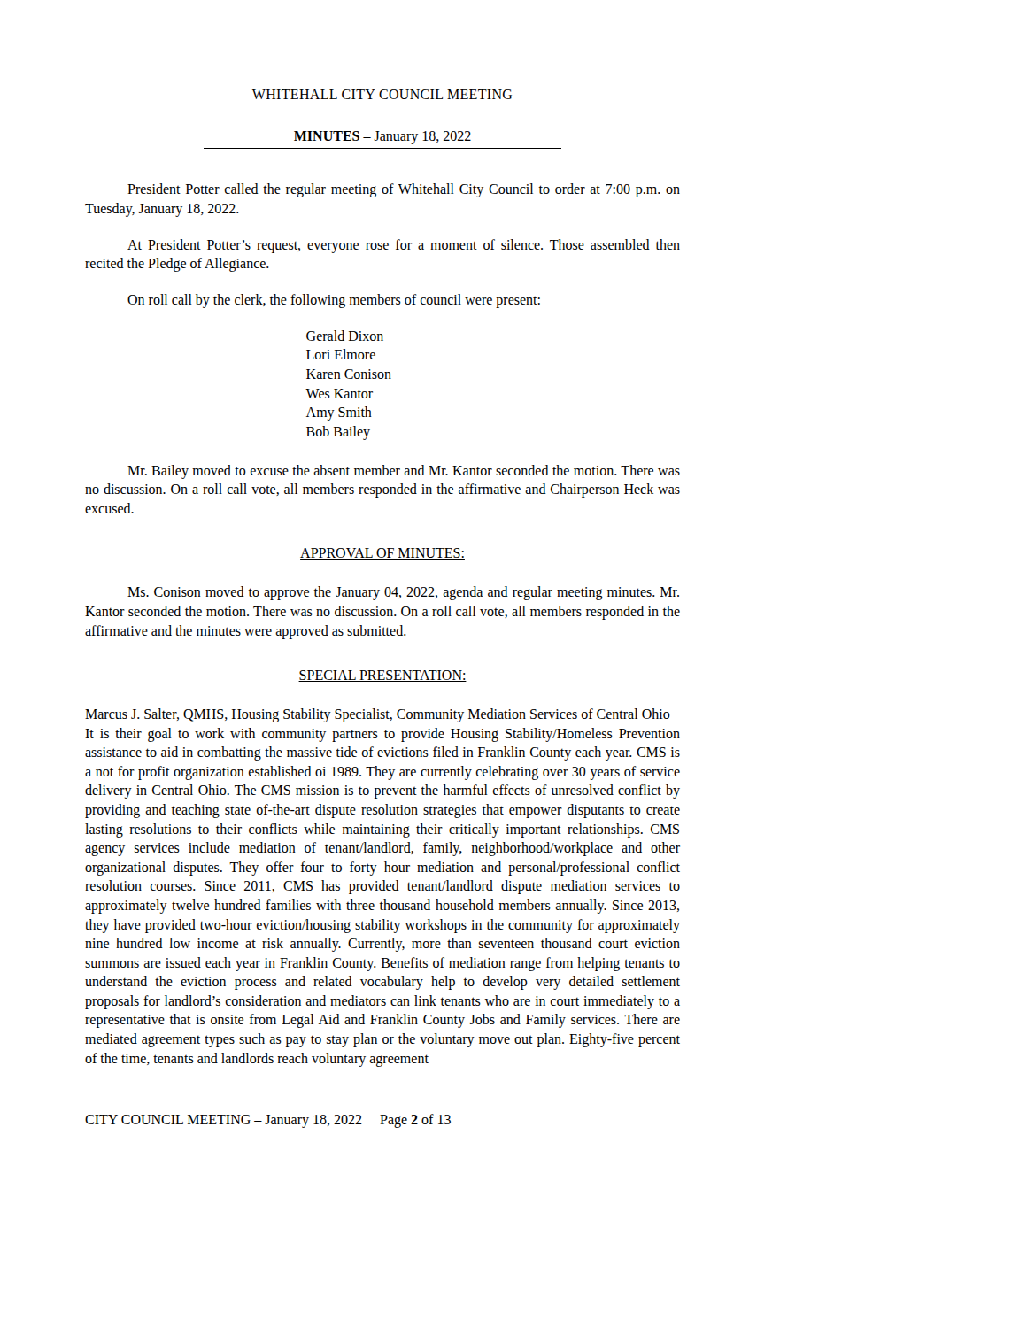WHITEHALL CITY COUNCIL MEETING
MINUTES – January 18, 2022
President Potter called the regular meeting of Whitehall City Council to order at 7:00 p.m. on Tuesday, January 18, 2022.
At President Potter’s request, everyone rose for a moment of silence. Those assembled then recited the Pledge of Allegiance.
On roll call by the clerk, the following members of council were present:
Gerald Dixon
Lori Elmore
Karen Conison
Wes Kantor
Amy Smith
Bob Bailey
Mr. Bailey moved to excuse the absent member and Mr. Kantor seconded the motion. There was no discussion. On a roll call vote, all members responded in the affirmative and Chairperson Heck was excused.
APPROVAL OF MINUTES:
Ms. Conison moved to approve the January 04, 2022, agenda and regular meeting minutes. Mr. Kantor seconded the motion. There was no discussion. On a roll call vote, all members responded in the affirmative and the minutes were approved as submitted.
SPECIAL PRESENTATION:
Marcus J. Salter, QMHS, Housing Stability Specialist, Community Mediation Services of Central Ohio
It is their goal to work with community partners to provide Housing Stability/Homeless Prevention assistance to aid in combatting the massive tide of evictions filed in Franklin County each year. CMS is a not for profit organization established oi 1989. They are currently celebrating over 30 years of service delivery in Central Ohio. The CMS mission is to prevent the harmful effects of unresolved conflict by providing and teaching state of-the-art dispute resolution strategies that empower disputants to create lasting resolutions to their conflicts while maintaining their critically important relationships. CMS agency services include mediation of tenant/landlord, family, neighborhood/workplace and other organizational disputes. They offer four to forty hour mediation and personal/professional conflict resolution courses. Since 2011, CMS has provided tenant/landlord dispute mediation services to approximately twelve hundred families with three thousand household members annually. Since 2013, they have provided two-hour eviction/housing stability workshops in the community for approximately nine hundred low income at risk annually. Currently, more than seventeen thousand court eviction summons are issued each year in Franklin County. Benefits of mediation range from helping tenants to understand the eviction process and related vocabulary help to develop very detailed settlement proposals for landlord’s consideration and mediators can link tenants who are in court immediately to a representative that is onsite from Legal Aid and Franklin County Jobs and Family services. There are mediated agreement types such as pay to stay plan or the voluntary move out plan. Eighty-five percent of the time, tenants and landlords reach voluntary agreement
CITY COUNCIL MEETING – January 18, 2022 Page 2 of 13